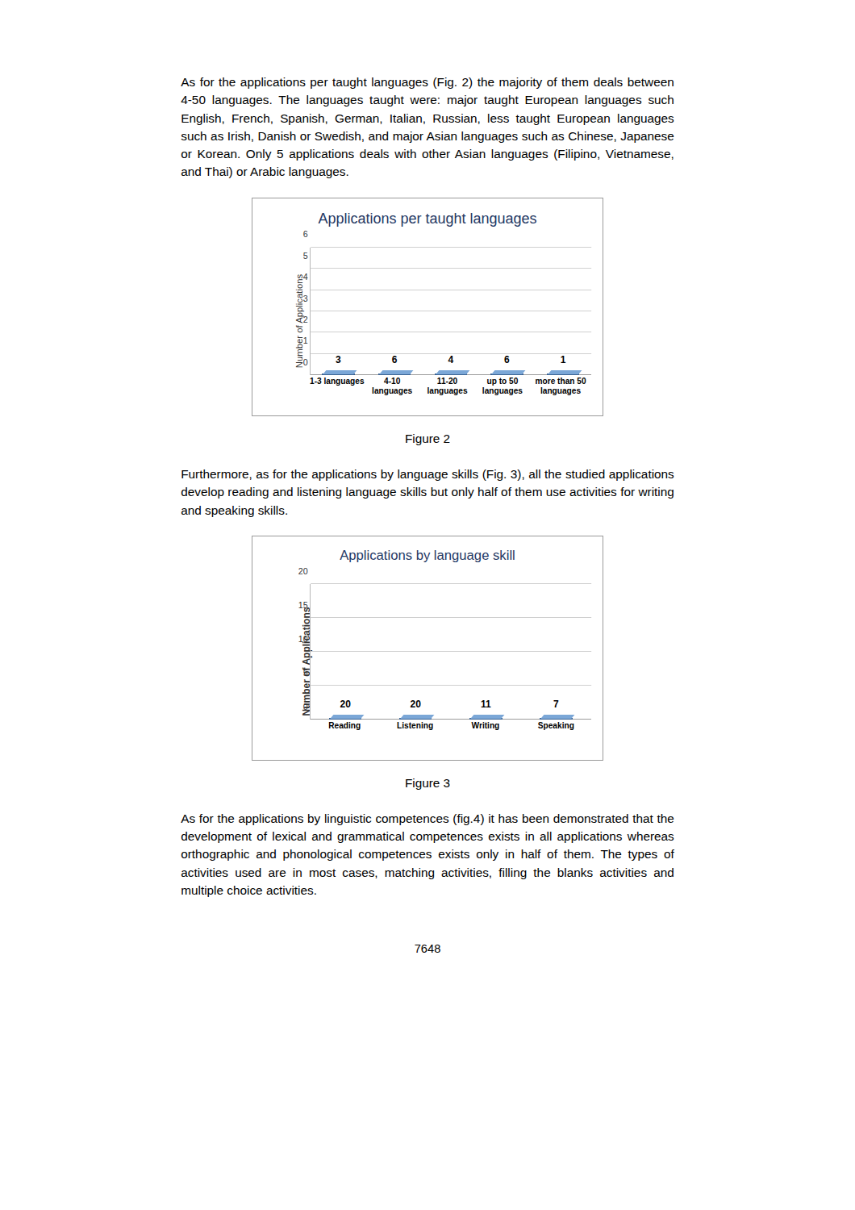As for the applications per taught languages (Fig. 2) the majority of them deals between 4-50 languages. The languages taught were: major taught European languages such English, French, Spanish, German, Italian, Russian, less taught European languages such as Irish, Danish or Swedish, and major Asian languages such as Chinese, Japanese or Korean. Only 5 applications deals with other Asian languages (Filipino, Vietnamese, and Thai) or Arabic languages.
Applications per taught languages
Number of Applications
6
5
4
3
2
1
0
3
6
4
6
1
1-3 languages
4-10 languages
11-20 languages
up to 50 languages
more than 50 languages
Figure 2
Furthermore, as for the applications by language skills (Fig. 3), all the studied applications develop reading and listening language skills but only half of them use activities for writing and speaking skills.
Applications by language skill
Number of Applications
20
15
10
5
0
20
20
11
7
Reading
Listening
Writing
Speaking
Figure 3
As for the applications by linguistic competences (fig.4) it has been demonstrated that the development of lexical and grammatical competences exists in all applications whereas orthographic and phonological competences exists only in half of them. The types of activities used are in most cases, matching activities, filling the blanks activities and multiple choice activities.
7648